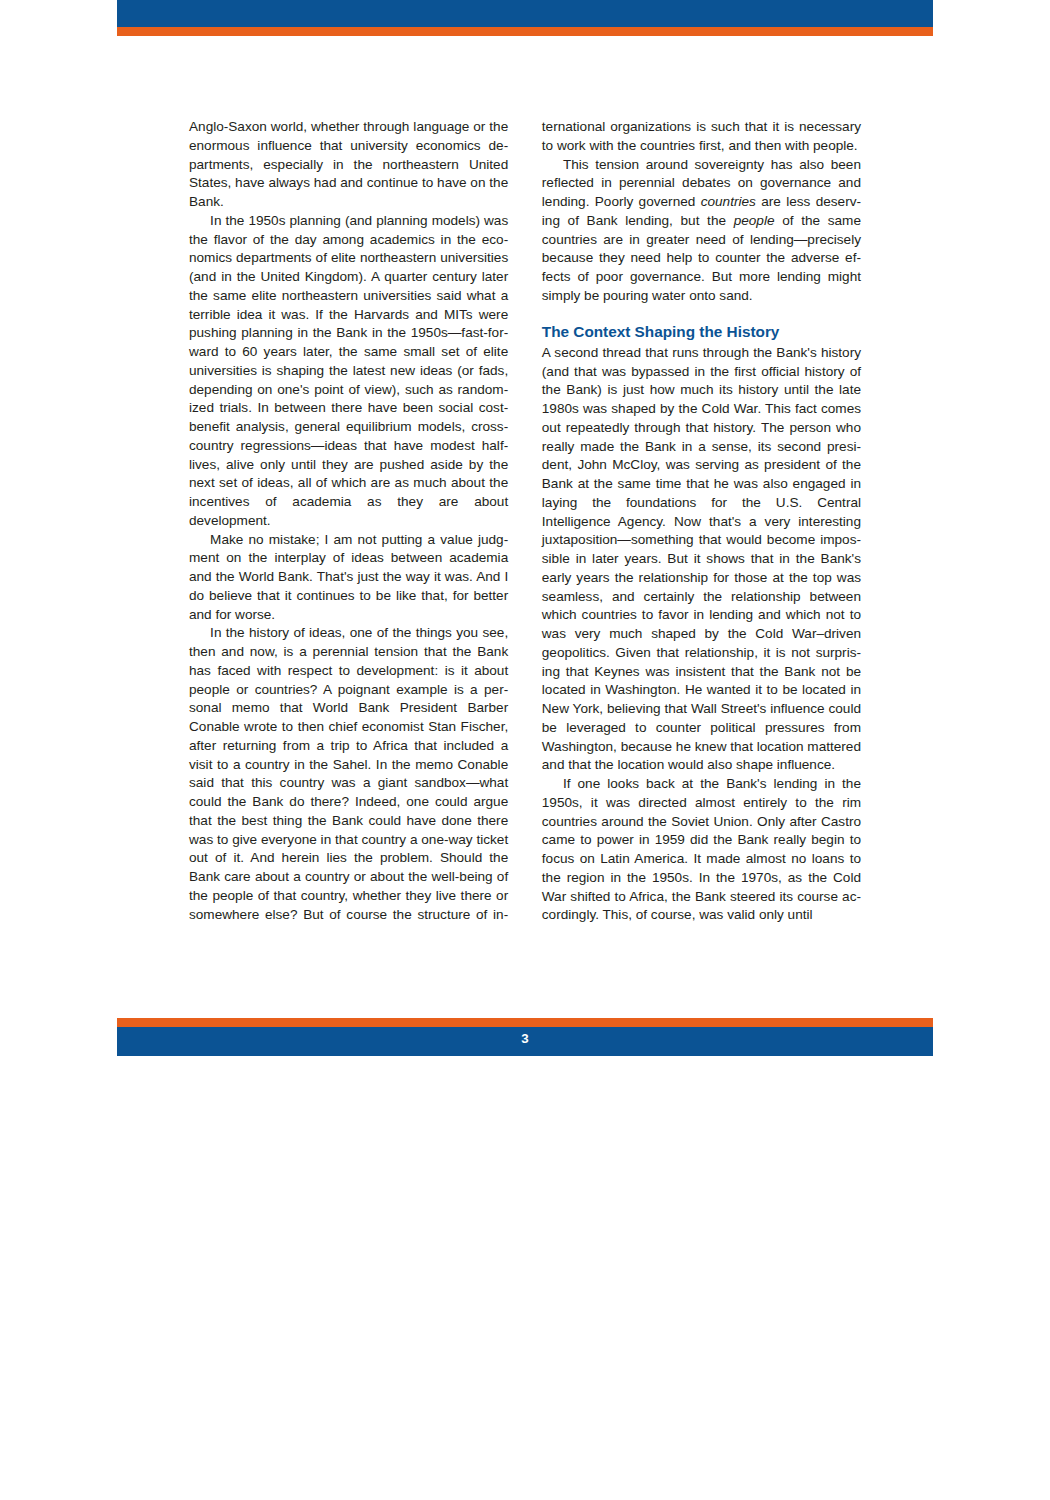Anglo-Saxon world, whether through language or the enormous influence that university economics departments, especially in the northeastern United States, have always had and continue to have on the Bank.
In the 1950s planning (and planning models) was the flavor of the day among academics in the economics departments of elite northeastern universities (and in the United Kingdom). A quarter century later the same elite northeastern universities said what a terrible idea it was. If the Harvards and MITs were pushing planning in the Bank in the 1950s—fast-forward to 60 years later, the same small set of elite universities is shaping the latest new ideas (or fads, depending on one's point of view), such as randomized trials. In between there have been social cost-benefit analysis, general equilibrium models, cross-country regressions—ideas that have modest half-lives, alive only until they are pushed aside by the next set of ideas, all of which are as much about the incentives of academia as they are about development.
Make no mistake; I am not putting a value judgment on the interplay of ideas between academia and the World Bank. That's just the way it was. And I do believe that it continues to be like that, for better and for worse.
In the history of ideas, one of the things you see, then and now, is a perennial tension that the Bank has faced with respect to development: is it about people or countries? A poignant example is a personal memo that World Bank President Barber Conable wrote to then chief economist Stan Fischer, after returning from a trip to Africa that included a visit to a country in the Sahel. In the memo Conable said that this country was a giant sandbox—what could the Bank do there? Indeed, one could argue that the best thing the Bank could have done there was to give everyone in that country a one-way ticket out of it. And herein lies the problem. Should the Bank care about a country or about the well-being of the people of that country, whether they live there or somewhere else? But of course the structure of international organizations is such that it is necessary to work with the countries first, and then with people.
This tension around sovereignty has also been reflected in perennial debates on governance and lending. Poorly governed countries are less deserving of Bank lending, but the people of the same countries are in greater need of lending—precisely because they need help to counter the adverse effects of poor governance. But more lending might simply be pouring water onto sand.
The Context Shaping the History
A second thread that runs through the Bank's history (and that was bypassed in the first official history of the Bank) is just how much its history until the late 1980s was shaped by the Cold War. This fact comes out repeatedly through that history. The person who really made the Bank in a sense, its second president, John McCloy, was serving as president of the Bank at the same time that he was also engaged in laying the foundations for the U.S. Central Intelligence Agency. Now that's a very interesting juxtaposition—something that would become impossible in later years. But it shows that in the Bank's early years the relationship for those at the top was seamless, and certainly the relationship between which countries to favor in lending and which not to was very much shaped by the Cold War–driven geopolitics. Given that relationship, it is not surprising that Keynes was insistent that the Bank not be located in Washington. He wanted it to be located in New York, believing that Wall Street's influence could be leveraged to counter political pressures from Washington, because he knew that location mattered and that the location would also shape influence.
If one looks back at the Bank's lending in the 1950s, it was directed almost entirely to the rim countries around the Soviet Union. Only after Castro came to power in 1959 did the Bank really begin to focus on Latin America. It made almost no loans to the region in the 1950s. In the 1970s, as the Cold War shifted to Africa, the Bank steered its course accordingly. This, of course, was valid only until
3